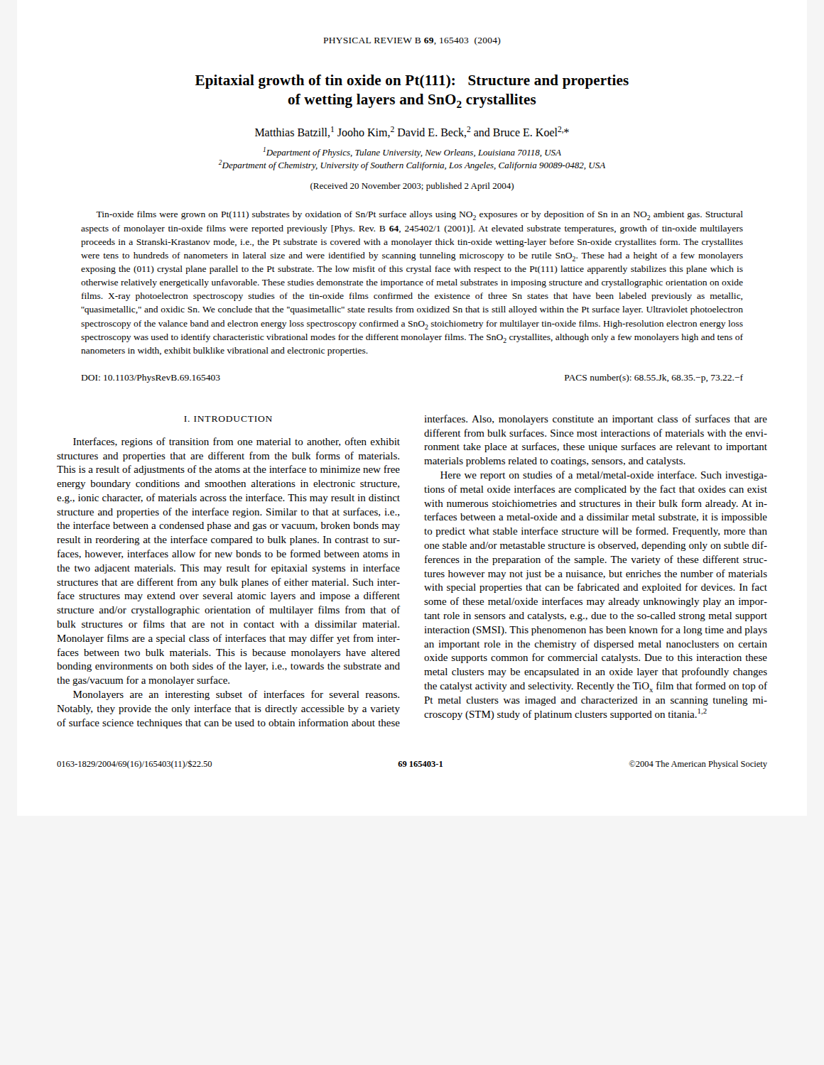PHYSICAL REVIEW B 69, 165403 (2004)
Epitaxial growth of tin oxide on Pt(111): Structure and properties
of wetting layers and SnO2 crystallites
Matthias Batzill,1 Jooho Kim,2 David E. Beck,2 and Bruce E. Koel2,*
1Department of Physics, Tulane University, New Orleans, Louisiana 70118, USA
2Department of Chemistry, University of Southern California, Los Angeles, California 90089-0482, USA
(Received 20 November 2003; published 2 April 2004)
Tin-oxide films were grown on Pt(111) substrates by oxidation of Sn/Pt surface alloys using NO2 exposures or by deposition of Sn in an NO2 ambient gas. Structural aspects of monolayer tin-oxide films were reported previously [Phys. Rev. B 64, 245402/1 (2001)]. At elevated substrate temperatures, growth of tin-oxide multilayers proceeds in a Stranski-Krastanov mode, i.e., the Pt substrate is covered with a monolayer thick tin-oxide wetting-layer before Sn-oxide crystallites form. The crystallites were tens to hundreds of nanometers in lateral size and were identified by scanning tunneling microscopy to be rutile SnO2. These had a height of a few monolayers exposing the (011) crystal plane parallel to the Pt substrate. The low misfit of this crystal face with respect to the Pt(111) lattice apparently stabilizes this plane which is otherwise relatively energetically unfavorable. These studies demonstrate the importance of metal substrates in imposing structure and crystallographic orientation on oxide films. X-ray photoelectron spectroscopy studies of the tin-oxide films confirmed the existence of three Sn states that have been labeled previously as metallic, ''quasimetallic,'' and oxidic Sn. We conclude that the ''quasimetallic'' state results from oxidized Sn that is still alloyed within the Pt surface layer. Ultraviolet photoelectron spectroscopy of the valance band and electron energy loss spectroscopy confirmed a SnO2 stoichiometry for multilayer tin-oxide films. High-resolution electron energy loss spectroscopy was used to identify characteristic vibrational modes for the different monolayer films. The SnO2 crystallites, although only a few monolayers high and tens of nanometers in width, exhibit bulklike vibrational and electronic properties.
DOI: 10.1103/PhysRevB.69.165403 PACS number(s): 68.55.Jk, 68.35.−p, 73.22.−f
I. INTRODUCTION
Interfaces, regions of transition from one material to another, often exhibit structures and properties that are different from the bulk forms of materials. This is a result of adjustments of the atoms at the interface to minimize new free energy boundary conditions and smoothen alterations in electronic structure, e.g., ionic character, of materials across the interface. This may result in distinct structure and properties of the interface region. Similar to that at surfaces, i.e., the interface between a condensed phase and gas or vacuum, broken bonds may result in reordering at the interface compared to bulk planes. In contrast to surfaces, however, interfaces allow for new bonds to be formed between atoms in the two adjacent materials. This may result for epitaxial systems in interface structures that are different from any bulk planes of either material. Such interface structures may extend over several atomic layers and impose a different structure and/or crystallographic orientation of multilayer films from that of bulk structures or films that are not in contact with a dissimilar material. Monolayer films are a special class of interfaces that may differ yet from interfaces between two bulk materials. This is because monolayers have altered bonding environments on both sides of the layer, i.e., towards the substrate and the gas/vacuum for a monolayer surface.
Monolayers are an interesting subset of interfaces for several reasons. Notably, they provide the only interface that is directly accessible by a variety of surface science techniques that can be used to obtain information about these interfaces. Also, monolayers constitute an important class of surfaces that are different from bulk surfaces. Since most interactions of materials with the environment take place at surfaces, these unique surfaces are relevant to important materials problems related to coatings, sensors, and catalysts.
Here we report on studies of a metal/metal-oxide interface. Such investigations of metal oxide interfaces are complicated by the fact that oxides can exist with numerous stoichiometries and structures in their bulk form already. At interfaces between a metal-oxide and a dissimilar metal substrate, it is impossible to predict what stable interface structure will be formed. Frequently, more than one stable and/or metastable structure is observed, depending only on subtle differences in the preparation of the sample. The variety of these different structures however may not just be a nuisance, but enriches the number of materials with special properties that can be fabricated and exploited for devices. In fact some of these metal/oxide interfaces may already unknowingly play an important role in sensors and catalysts, e.g., due to the so-called strong metal support interaction (SMSI). This phenomenon has been known for a long time and plays an important role in the chemistry of dispersed metal nanoclusters on certain oxide supports common for commercial catalysts. Due to this interaction these metal clusters may be encapsulated in an oxide layer that profoundly changes the catalyst activity and selectivity. Recently the TiOx film that formed on top of Pt metal clusters was imaged and characterized in an scanning tuneling microscopy (STM) study of platinum clusters supported on titania.1,2
0163-1829/2004/69(16)/165403(11)/$22.50 69 165403-1 ©2004 The American Physical Society